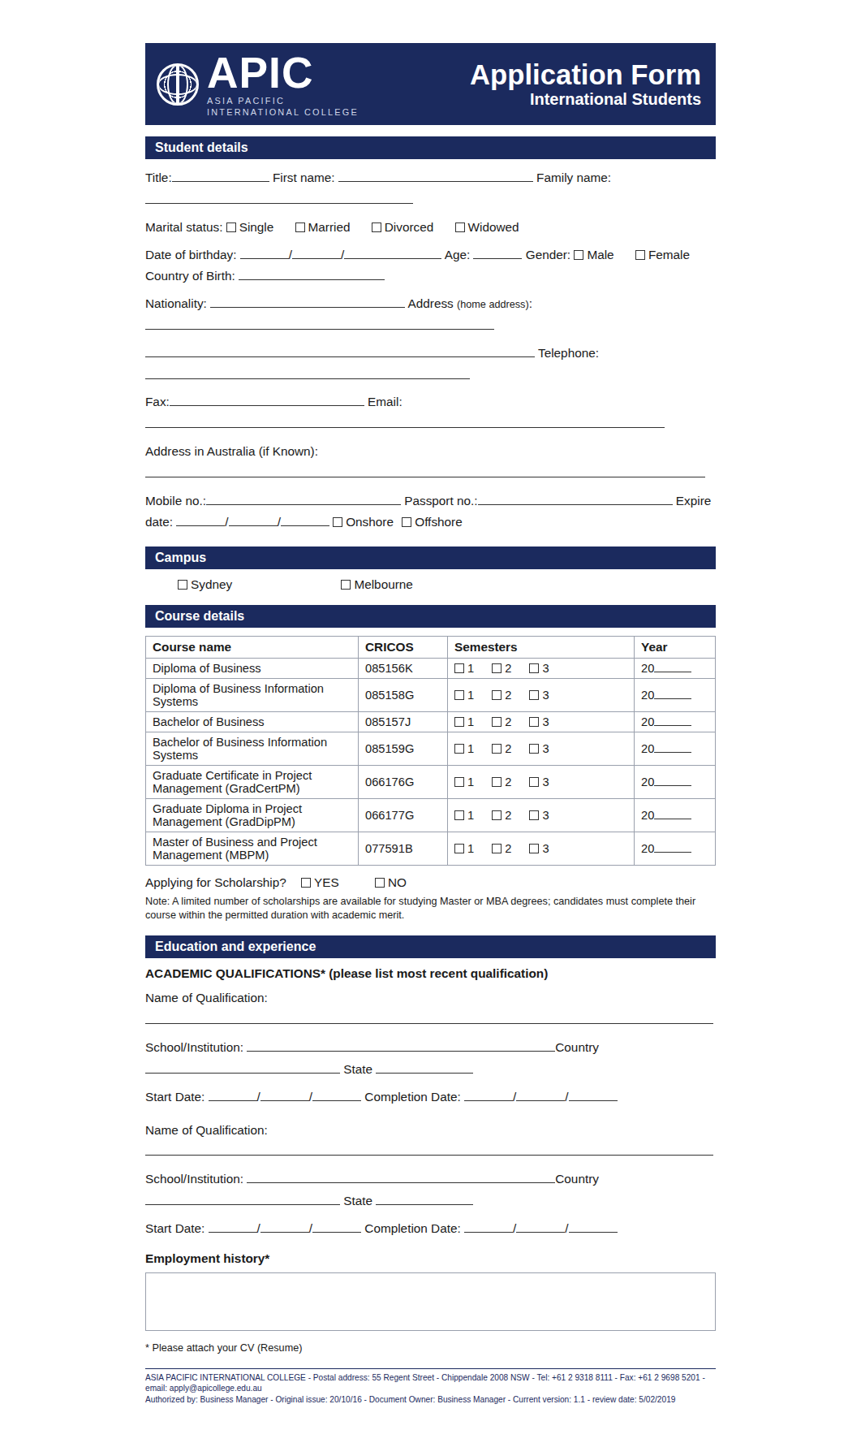APIC ASIA PACIFIC INTERNATIONAL COLLEGE
Application Form
International Students
Student details
Title: First name: Family name:
Marital status: Single Married Divorced Widowed
Date of birthday: / / Age: Gender: Male Female Country of Birth:
Nationality: Address (home address):
Telephone:
Fax: Email:
Address in Australia (if Known):
Mobile no.: Passport no.: Expire date: / / Onshore Offshore
Campus
Sydney Melbourne
Course details
| Course name | CRICOS | Semesters | Year |
| --- | --- | --- | --- |
| Diploma of Business | 085156K | 1 2 3 | 20 |
| Diploma of Business Information Systems | 085158G | 1 2 3 | 20 |
| Bachelor of Business | 085157J | 1 2 3 | 20 |
| Bachelor of Business Information Systems | 085159G | 1 2 3 | 20 |
| Graduate Certificate in Project Management (GradCertPM) | 066176G | 1 2 3 | 20 |
| Graduate Diploma in Project Management (GradDipPM) | 066177G | 1 2 3 | 20 |
| Master of Business and Project Management (MBPM) | 077591B | 1 2 3 | 20 |
Applying for Scholarship? YES NO
Note: A limited number of scholarships are available for studying Master or MBA degrees; candidates must complete their course within the permitted duration with academic merit.
Education and experience
ACADEMIC QUALIFICATIONS* (please list most recent qualification)
Name of Qualification:
School/Institution: Country State
Start Date: / / Completion Date: / /
Name of Qualification:
School/Institution: Country State
Start Date: / / Completion Date: / /
Employment history*
* Please attach your CV (Resume)
ASIA PACIFIC INTERNATIONAL COLLEGE - Postal address: 55 Regent Street - Chippendale 2008 NSW - Tel: +61 2 9318 8111 - Fax: +61 2 9698 5201 - email: apply@apicollege.edu.au
Authorized by: Business Manager - Original issue: 20/10/16 - Document Owner: Business Manager - Current version: 1.1 - review date: 5/02/2019